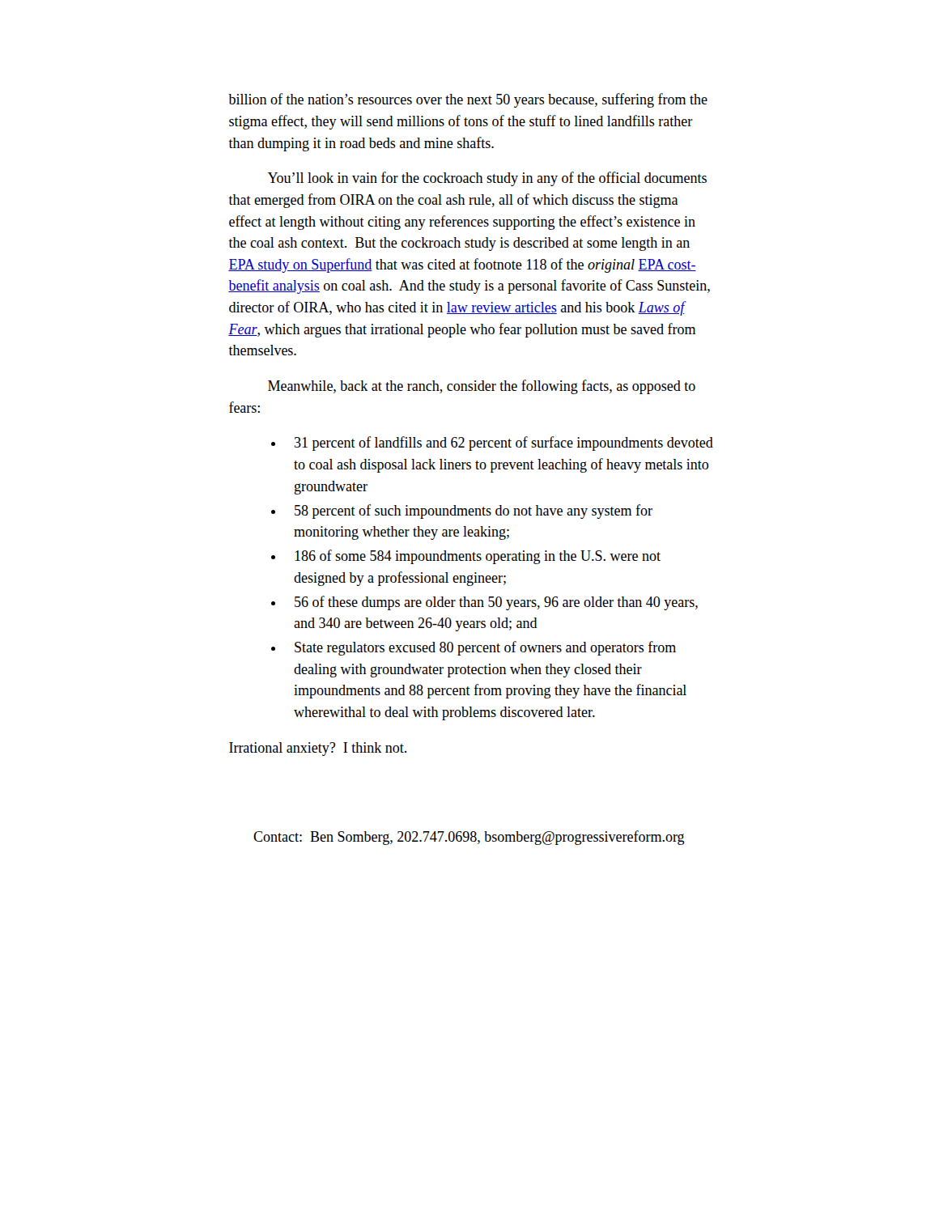billion of the nation’s resources over the next 50 years because, suffering from the stigma effect, they will send millions of tons of the stuff to lined landfills rather than dumping it in road beds and mine shafts.
You’ll look in vain for the cockroach study in any of the official documents that emerged from OIRA on the coal ash rule, all of which discuss the stigma effect at length without citing any references supporting the effect’s existence in the coal ash context. But the cockroach study is described at some length in an EPA study on Superfund that was cited at footnote 118 of the original EPA cost-benefit analysis on coal ash. And the study is a personal favorite of Cass Sunstein, director of OIRA, who has cited it in law review articles and his book Laws of Fear, which argues that irrational people who fear pollution must be saved from themselves.
Meanwhile, back at the ranch, consider the following facts, as opposed to fears:
31 percent of landfills and 62 percent of surface impoundments devoted to coal ash disposal lack liners to prevent leaching of heavy metals into groundwater
58 percent of such impoundments do not have any system for monitoring whether they are leaking;
186 of some 584 impoundments operating in the U.S. were not designed by a professional engineer;
56 of these dumps are older than 50 years, 96 are older than 40 years, and 340 are between 26-40 years old; and
State regulators excused 80 percent of owners and operators from dealing with groundwater protection when they closed their impoundments and 88 percent from proving they have the financial wherewithal to deal with problems discovered later.
Irrational anxiety? I think not.
Contact: Ben Somberg, 202.747.0698, bsomberg@progressivereform.org